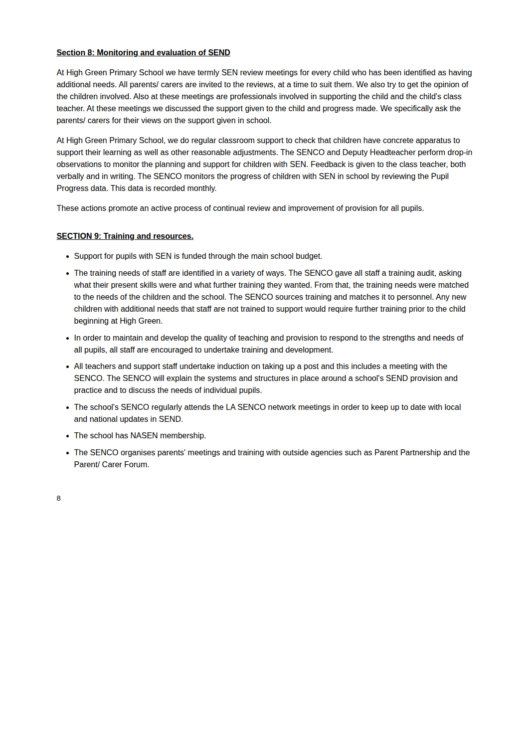Section 8: Monitoring and evaluation of SEND
At High Green Primary School we have termly SEN review meetings for every child who has been identified as having additional needs. All parents/ carers are invited to the reviews, at a time to suit them. We also try to get the opinion of the children involved. Also at these meetings are professionals involved in supporting the child and the child's class teacher. At these meetings we discussed the support given to the child and progress made. We specifically ask the parents/ carers for their views on the support given in school.
At High Green Primary School, we do regular classroom support to check that children have concrete apparatus to support their learning as well as other reasonable adjustments. The SENCO and Deputy Headteacher perform drop-in observations to monitor the planning and support for children with SEN. Feedback is given to the class teacher, both verbally and in writing. The SENCO monitors the progress of children with SEN in school by reviewing the Pupil Progress data. This data is recorded monthly.
These actions promote an active process of continual review and improvement of provision for all pupils.
SECTION 9: Training and resources.
Support for pupils with SEN is funded through the main school budget.
The training needs of staff are identified in a variety of ways. The SENCO gave all staff a training audit, asking what their present skills were and what further training they wanted. From that, the training needs were matched to the needs of the children and the school. The SENCO sources training and matches it to personnel. Any new children with additional needs that staff are not trained to support would require further training prior to the child beginning at High Green.
In order to maintain and develop the quality of teaching and provision to respond to the strengths and needs of all pupils, all staff are encouraged to undertake training and development.
All teachers and support staff undertake induction on taking up a post and this includes a meeting with the SENCO. The SENCO will explain the systems and structures in place around a school's SEND provision and practice and to discuss the needs of individual pupils.
The school's SENCO regularly attends the LA SENCO network meetings in order to keep up to date with local and national updates in SEND.
The school has NASEN membership.
The SENCO organises parents' meetings and training with outside agencies such as Parent Partnership and the Parent/ Carer Forum.
8